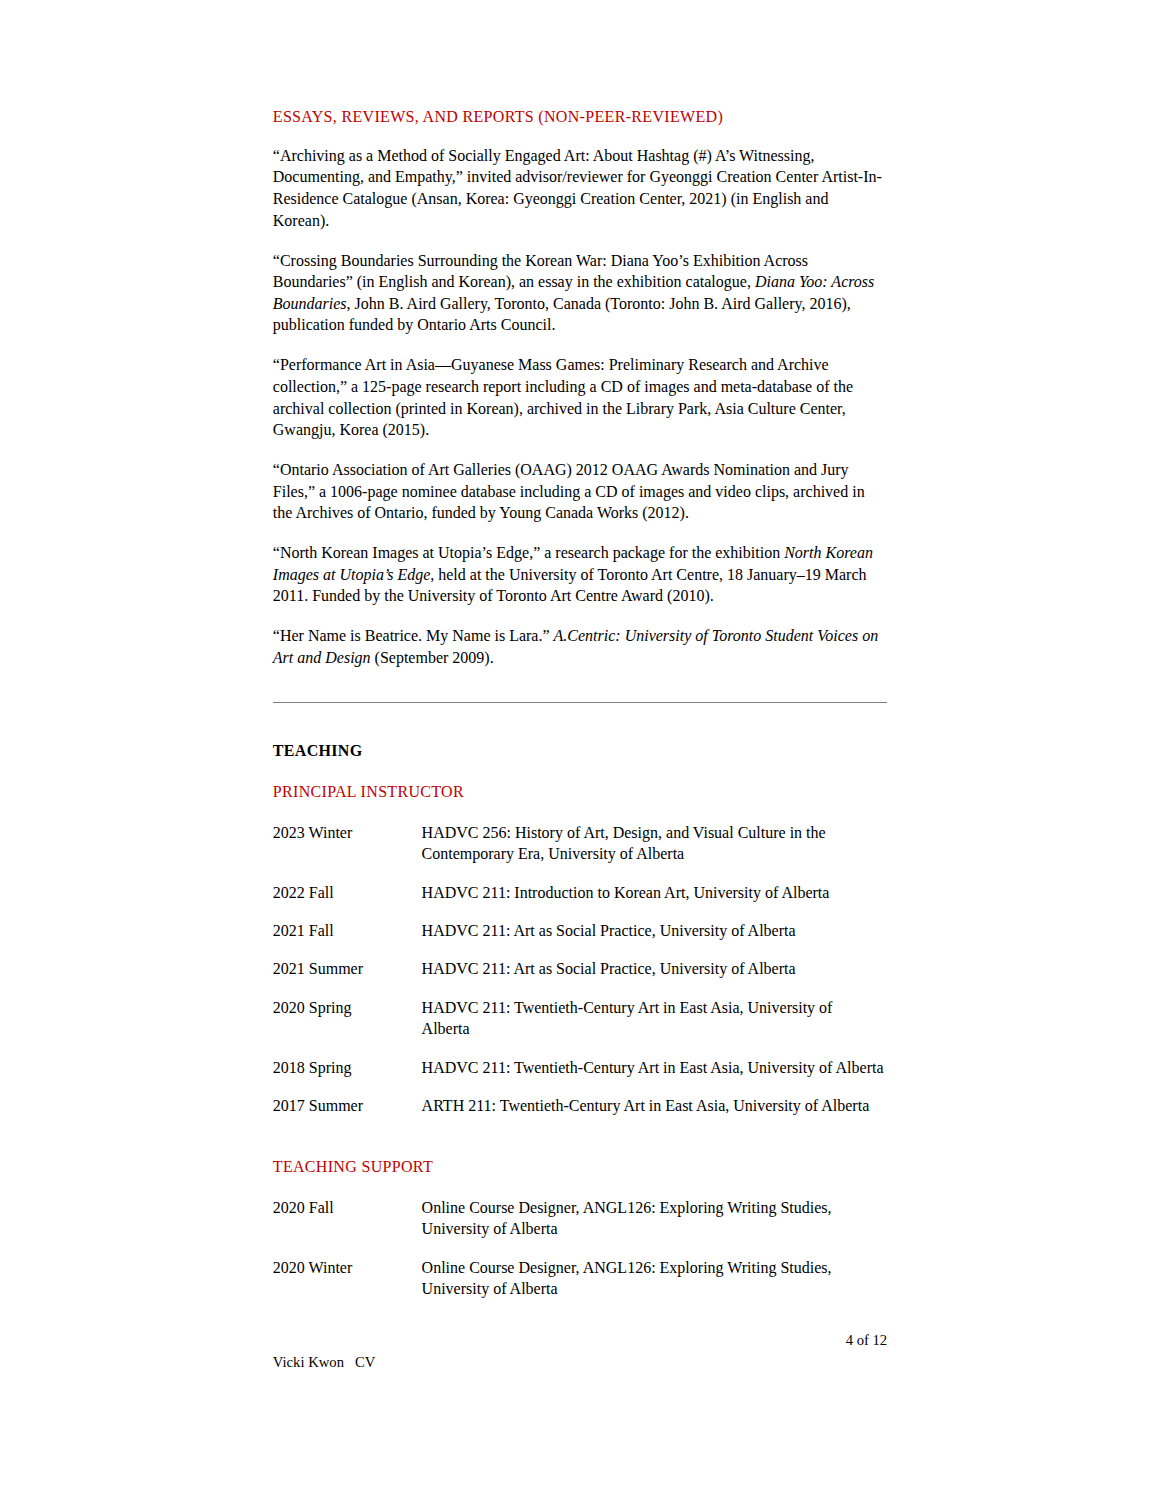ESSAYS, REVIEWS, AND REPORTS (NON-PEER-REVIEWED)
“Archiving as a Method of Socially Engaged Art: About Hashtag (#) A’s Witnessing, Documenting, and Empathy,” invited advisor/reviewer for Gyeonggi Creation Center Artist-In-Residence Catalogue (Ansan, Korea: Gyeonggi Creation Center, 2021) (in English and Korean).
“Crossing Boundaries Surrounding the Korean War: Diana Yoo’s Exhibition Across Boundaries” (in English and Korean), an essay in the exhibition catalogue, Diana Yoo: Across Boundaries, John B. Aird Gallery, Toronto, Canada (Toronto: John B. Aird Gallery, 2016), publication funded by Ontario Arts Council.
“Performance Art in Asia—Guyanese Mass Games: Preliminary Research and Archive collection,” a 125-page research report including a CD of images and meta-database of the archival collection (printed in Korean), archived in the Library Park, Asia Culture Center, Gwangju, Korea (2015).
“Ontario Association of Art Galleries (OAAG) 2012 OAAG Awards Nomination and Jury Files,” a 1006-page nominee database including a CD of images and video clips, archived in the Archives of Ontario, funded by Young Canada Works (2012).
“North Korean Images at Utopia’s Edge,” a research package for the exhibition North Korean Images at Utopia’s Edge, held at the University of Toronto Art Centre, 18 January–19 March 2011. Funded by the University of Toronto Art Centre Award (2010).
“Her Name is Beatrice. My Name is Lara.” A.Centric: University of Toronto Student Voices on Art and Design (September 2009).
TEACHING
PRINCIPAL INSTRUCTOR
| 2023 Winter | HADVC 256: History of Art, Design, and Visual Culture in the Contemporary Era, University of Alberta |
| 2022 Fall | HADVC 211: Introduction to Korean Art, University of Alberta |
| 2021 Fall | HADVC 211: Art as Social Practice, University of Alberta |
| 2021 Summer | HADVC 211: Art as Social Practice, University of Alberta |
| 2020 Spring | HADVC 211: Twentieth-Century Art in East Asia, University of Alberta |
| 2018 Spring | HADVC 211: Twentieth-Century Art in East Asia, University of Alberta |
| 2017 Summer | ARTH 211: Twentieth-Century Art in East Asia, University of Alberta |
TEACHING SUPPORT
| 2020 Fall | Online Course Designer, ANGL126: Exploring Writing Studies, University of Alberta |
| 2020 Winter | Online Course Designer, ANGL126: Exploring Writing Studies, University of Alberta |
4 of 12
Vicki Kwon CV